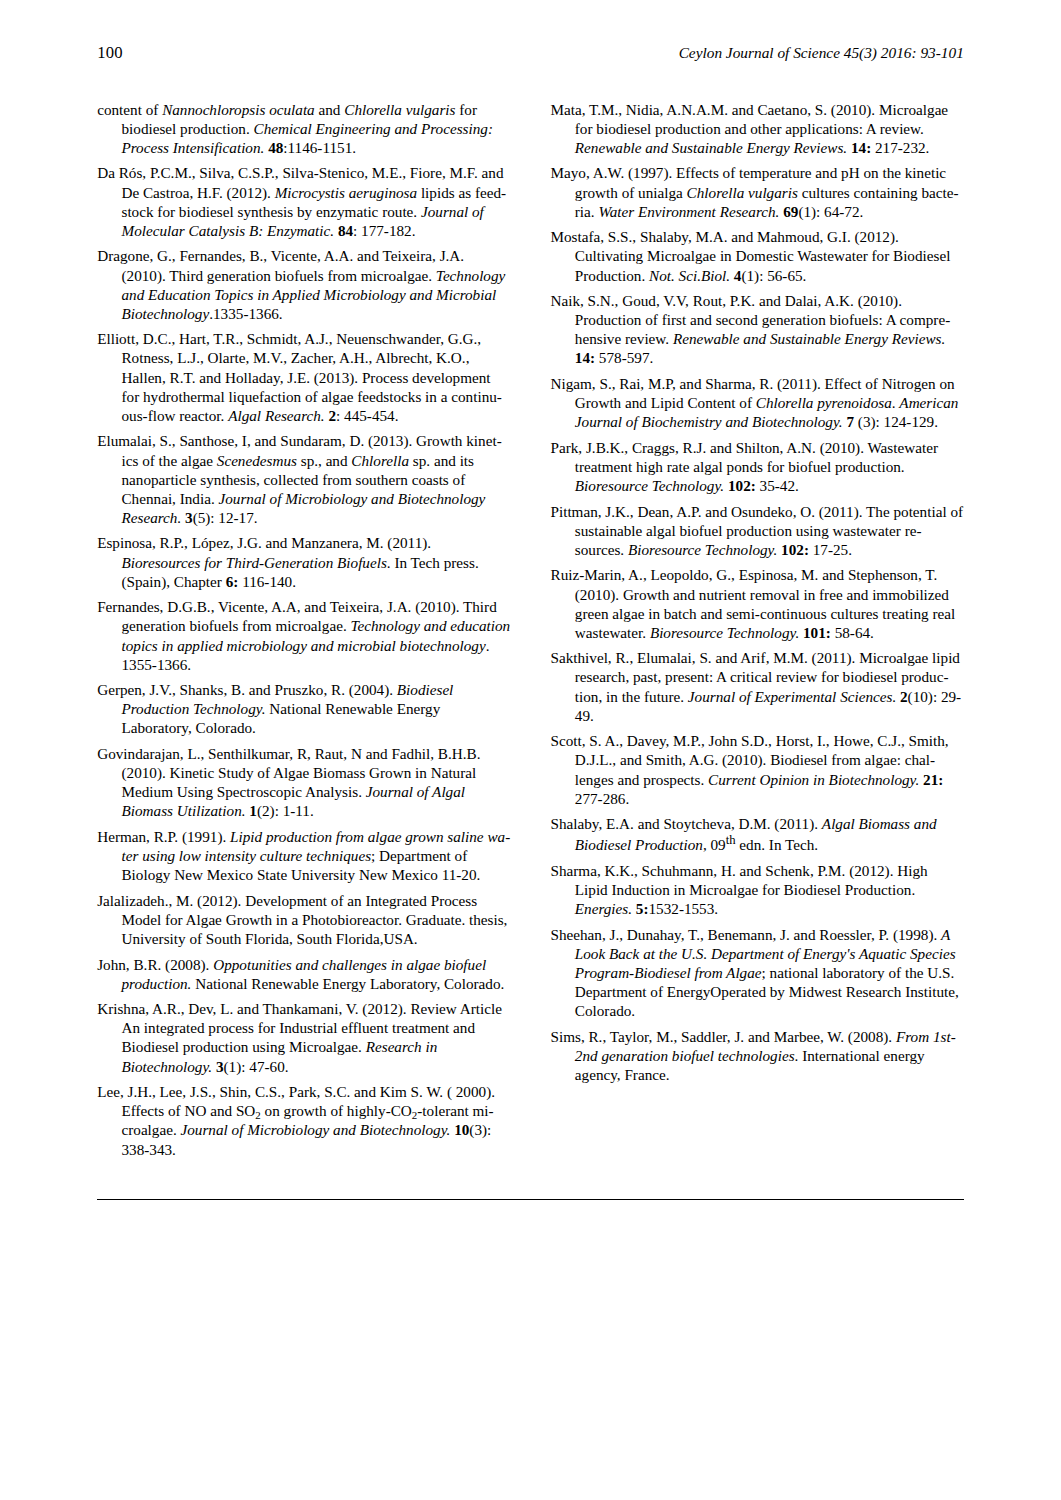100
Ceylon Journal of Science 45(3) 2016: 93-101
content of Nannochloropsis oculata and Chlorella vulgaris for biodiesel production. Chemical Engineering and Processing: Process Intensification. 48:1146-1151.
Da Rós, P.C.M., Silva, C.S.P., Silva-Stenico, M.E., Fiore, M.F. and De Castroa, H.F. (2012). Microcystis aeruginosa lipids as feedstock for biodiesel synthesis by enzymatic route. Journal of Molecular Catalysis B: Enzymatic. 84: 177-182.
Dragone, G., Fernandes, B., Vicente, A.A. and Teixeira, J.A. (2010). Third generation biofuels from microalgae. Technology and Education Topics in Applied Microbiology and Microbial Biotechnology.1335-1366.
Elliott, D.C., Hart, T.R., Schmidt, A.J., Neuenschwander, G.G., Rotness, L.J., Olarte, M.V., Zacher, A.H., Albrecht, K.O., Hallen, R.T. and Holladay, J.E. (2013). Process development for hydrothermal liquefaction of algae feedstocks in a continuous-flow reactor. Algal Research. 2: 445-454.
Elumalai, S., Santhose, I, and Sundaram, D. (2013). Growth kinetics of the algae Scenedesmus sp., and Chlorella sp. and its nanoparticle synthesis, collected from southern coasts of Chennai, India. Journal of Microbiology and Biotechnology Research. 3(5): 12-17.
Espinosa, R.P., López, J.G. and Manzanera, M. (2011). Bioresources for Third-Generation Biofuels. In Tech press. (Spain), Chapter 6: 116-140.
Fernandes, D.G.B., Vicente, A.A, and Teixeira, J.A. (2010). Third generation biofuels from microalgae. Technology and education topics in applied microbiology and microbial biotechnology. 1355-1366.
Gerpen, J.V., Shanks, B. and Pruszko, R. (2004). Biodiesel Production Technology. National Renewable Energy Laboratory, Colorado.
Govindarajan, L., Senthilkumar, R, Raut, N and Fadhil, B.H.B. (2010). Kinetic Study of Algae Biomass Grown in Natural Medium Using Spectroscopic Analysis. Journal of Algal Biomass Utilization. 1(2): 1-11.
Herman, R.P. (1991). Lipid production from algae grown saline water using low intensity culture techniques; Department of Biology New Mexico State University New Mexico 11-20.
Jalalizadeh., M. (2012). Development of an Integrated Process Model for Algae Growth in a Photobioreactor. Graduate. thesis, University of South Florida, South Florida,USA.
John, B.R. (2008). Oppotunities and challenges in algae biofuel production. National Renewable Energy Laboratory, Colorado.
Krishna, A.R., Dev, L. and Thankamani, V. (2012). Review Article An integrated process for Industrial effluent treatment and Biodiesel production using Microalgae. Research in Biotechnology. 3(1): 47-60.
Lee, J.H., Lee, J.S., Shin, C.S., Park, S.C. and Kim S. W. ( 2000). Effects of NO and SO2 on growth of highly-CO2-tolerant microalgae. Journal of Microbiology and Biotechnology. 10(3): 338-343.
Mata, T.M., Nidia, A.N.A.M. and Caetano, S. (2010). Microalgae for biodiesel production and other applications: A review. Renewable and Sustainable Energy Reviews. 14: 217-232.
Mayo, A.W. (1997). Effects of temperature and pH on the kinetic growth of unialga Chlorella vulgaris cultures containing bacteria. Water Environment Research. 69(1): 64-72.
Mostafa, S.S., Shalaby, M.A. and Mahmoud, G.I. (2012). Cultivating Microalgae in Domestic Wastewater for Biodiesel Production. Not. Sci.Biol. 4(1): 56-65.
Naik, S.N., Goud, V.V, Rout, P.K. and Dalai, A.K. (2010). Production of first and second generation biofuels: A comprehensive review. Renewable and Sustainable Energy Reviews. 14: 578-597.
Nigam, S., Rai, M.P, and Sharma, R. (2011). Effect of Nitrogen on Growth and Lipid Content of Chlorella pyrenoidosa. American Journal of Biochemistry and Biotechnology. 7 (3): 124-129.
Park, J.B.K., Craggs, R.J. and Shilton, A.N. (2010). Wastewater treatment high rate algal ponds for biofuel production. Bioresource Technology. 102: 35-42.
Pittman, J.K., Dean, A.P. and Osundeko, O. (2011). The potential of sustainable algal biofuel production using wastewater resources. Bioresource Technology. 102: 17-25.
Ruiz-Marin, A., Leopoldo, G., Espinosa, M. and Stephenson, T. (2010). Growth and nutrient removal in free and immobilized green algae in batch and semi-continuous cultures treating real wastewater. Bioresource Technology. 101: 58-64.
Sakthivel, R., Elumalai, S. and Arif, M.M. (2011). Microalgae lipid research, past, present: A critical review for biodiesel production, in the future. Journal of Experimental Sciences. 2(10): 29-49.
Scott, S. A., Davey, M.P., John S.D., Horst, I., Howe, C.J., Smith, D.J.L., and Smith, A.G. (2010). Biodiesel from algae: challenges and prospects. Current Opinion in Biotechnology. 21: 277-286.
Shalaby, E.A. and Stoytcheva, D.M. (2011). Algal Biomass and Biodiesel Production, 09th edn. In Tech.
Sharma, K.K., Schuhmann, H. and Schenk, P.M. (2012). High Lipid Induction in Microalgae for Biodiesel Production. Energies. 5: 1532-1553.
Sheehan, J., Dunahay, T., Benemann, J. and Roessler, P. (1998). A Look Back at the U.S. Department of Energy's Aquatic Species Program-Biodiesel from Algae; national laboratory of the U.S. Department of EnergyOperated by Midwest Research Institute, Colorado.
Sims, R., Taylor, M., Saddler, J. and Marbee, W. (2008). From 1st-2nd genaration biofuel technologies. International energy agency, France.